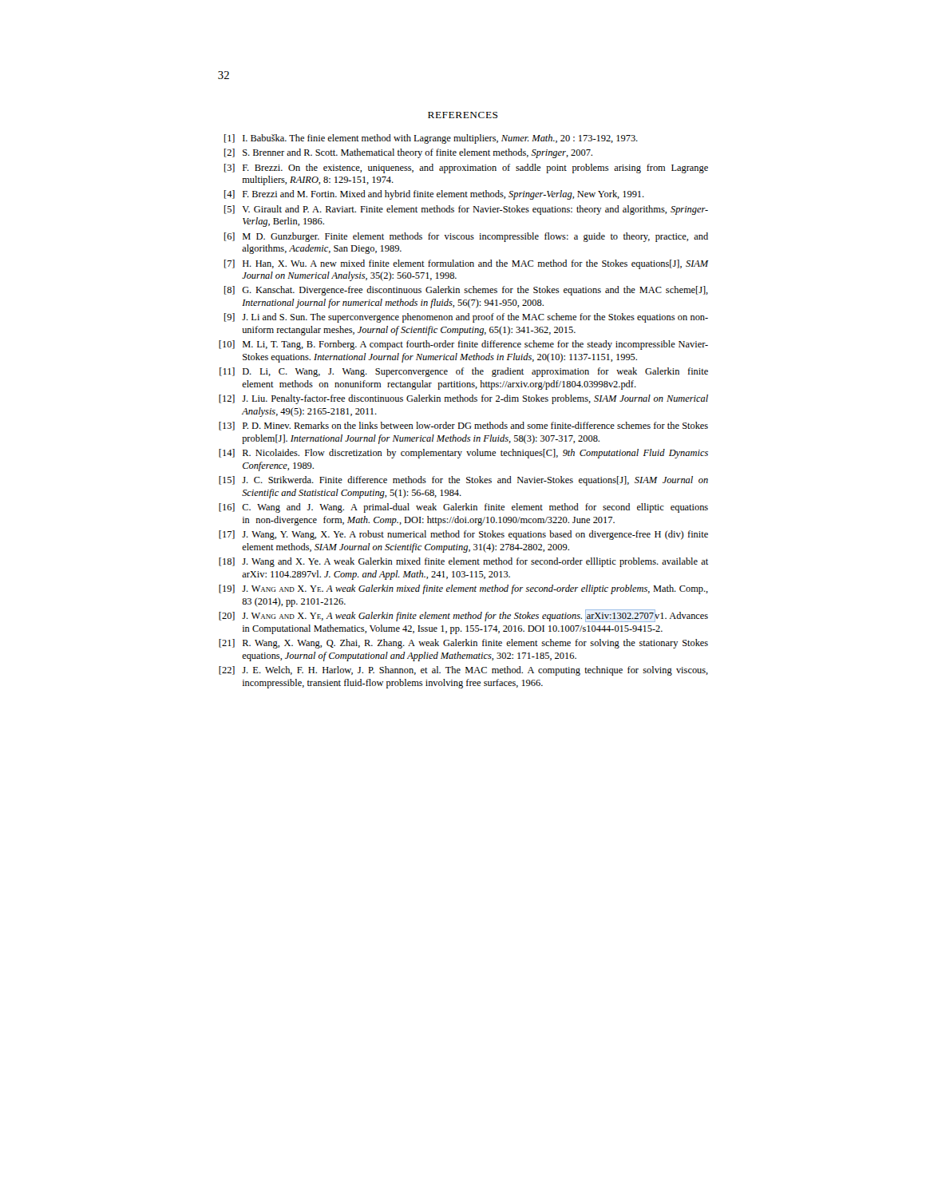32
REFERENCES
[1] I. Babuška. The finie element method with Lagrange multipliers, Numer. Math., 20 : 173-192, 1973.
[2] S. Brenner and R. Scott. Mathematical theory of finite element methods, Springer, 2007.
[3] F. Brezzi. On the existence, uniqueness, and approximation of saddle point problems arising from Lagrange multipliers, RAIRO, 8: 129-151, 1974.
[4] F. Brezzi and M. Fortin. Mixed and hybrid finite element methods, Springer-Verlag, New York, 1991.
[5] V. Girault and P. A. Raviart. Finite element methods for Navier-Stokes equations: theory and algorithms, Springer-Verlag, Berlin, 1986.
[6] M D. Gunzburger. Finite element methods for viscous incompressible flows: a guide to theory, practice, and algorithms, Academic, San Diego, 1989.
[7] H. Han, X. Wu. A new mixed finite element formulation and the MAC method for the Stokes equations[J], SIAM Journal on Numerical Analysis, 35(2): 560-571, 1998.
[8] G. Kanschat. Divergence-free discontinuous Galerkin schemes for the Stokes equations and the MAC scheme[J], International journal for numerical methods in fluids, 56(7): 941-950, 2008.
[9] J. Li and S. Sun. The superconvergence phenomenon and proof of the MAC scheme for the Stokes equations on non-uniform rectangular meshes, Journal of Scientific Computing, 65(1): 341-362, 2015.
[10] M. Li, T. Tang, B. Fornberg. A compact fourth-order finite difference scheme for the steady incompressible Navier-Stokes equations. International Journal for Numerical Methods in Fluids, 20(10): 1137-1151, 1995.
[11] D. Li, C. Wang, J. Wang. Superconvergence of the gradient approximation for weak Galerkin finite element methods on nonuniform rectangular partitions, https://arxiv.org/pdf/1804.03998v2.pdf.
[12] J. Liu. Penalty-factor-free discontinuous Galerkin methods for 2-dim Stokes problems, SIAM Journal on Numerical Analysis, 49(5): 2165-2181, 2011.
[13] P. D. Minev. Remarks on the links between low-order DG methods and some finite-difference schemes for the Stokes problem[J]. International Journal for Numerical Methods in Fluids, 58(3): 307-317, 2008.
[14] R. Nicolaides. Flow discretization by complementary volume techniques[C], 9th Computational Fluid Dynamics Conference, 1989.
[15] J. C. Strikwerda. Finite difference methods for the Stokes and Navier-Stokes equations[J], SIAM Journal on Scientific and Statistical Computing, 5(1): 56-68, 1984.
[16] C. Wang and J. Wang. A primal-dual weak Galerkin finite element method for second elliptic equations in non-divergence form, Math. Comp., DOI: https://doi.org/10.1090/mcom/3220. June 2017.
[17] J. Wang, Y. Wang, X. Ye. A robust numerical method for Stokes equations based on divergence-free H (div) finite element methods, SIAM Journal on Scientific Computing, 31(4): 2784-2802, 2009.
[18] J. Wang and X. Ye. A weak Galerkin mixed finite element method for second-order ellliptic problems. available at arXiv: 1104.2897vl. J. Comp. and Appl. Math., 241, 103-115, 2013.
[19] J. Wang and X. Ye. A weak Galerkin mixed finite element method for second-order elliptic problems, Math. Comp., 83 (2014), pp. 2101-2126.
[20] J. Wang and X. Ye, A weak Galerkin finite element method for the Stokes equations. arXiv:1302.2707v1. Advances in Computational Mathematics, Volume 42, Issue 1, pp. 155-174, 2016. DOI 10.1007/s10444-015-9415-2.
[21] R. Wang, X. Wang, Q. Zhai, R. Zhang. A weak Galerkin finite element scheme for solving the stationary Stokes equations, Journal of Computational and Applied Mathematics, 302: 171-185, 2016.
[22] J. E. Welch, F. H. Harlow, J. P. Shannon, et al. The MAC method. A computing technique for solving viscous, incompressible, transient fluid-flow problems involving free surfaces, 1966.